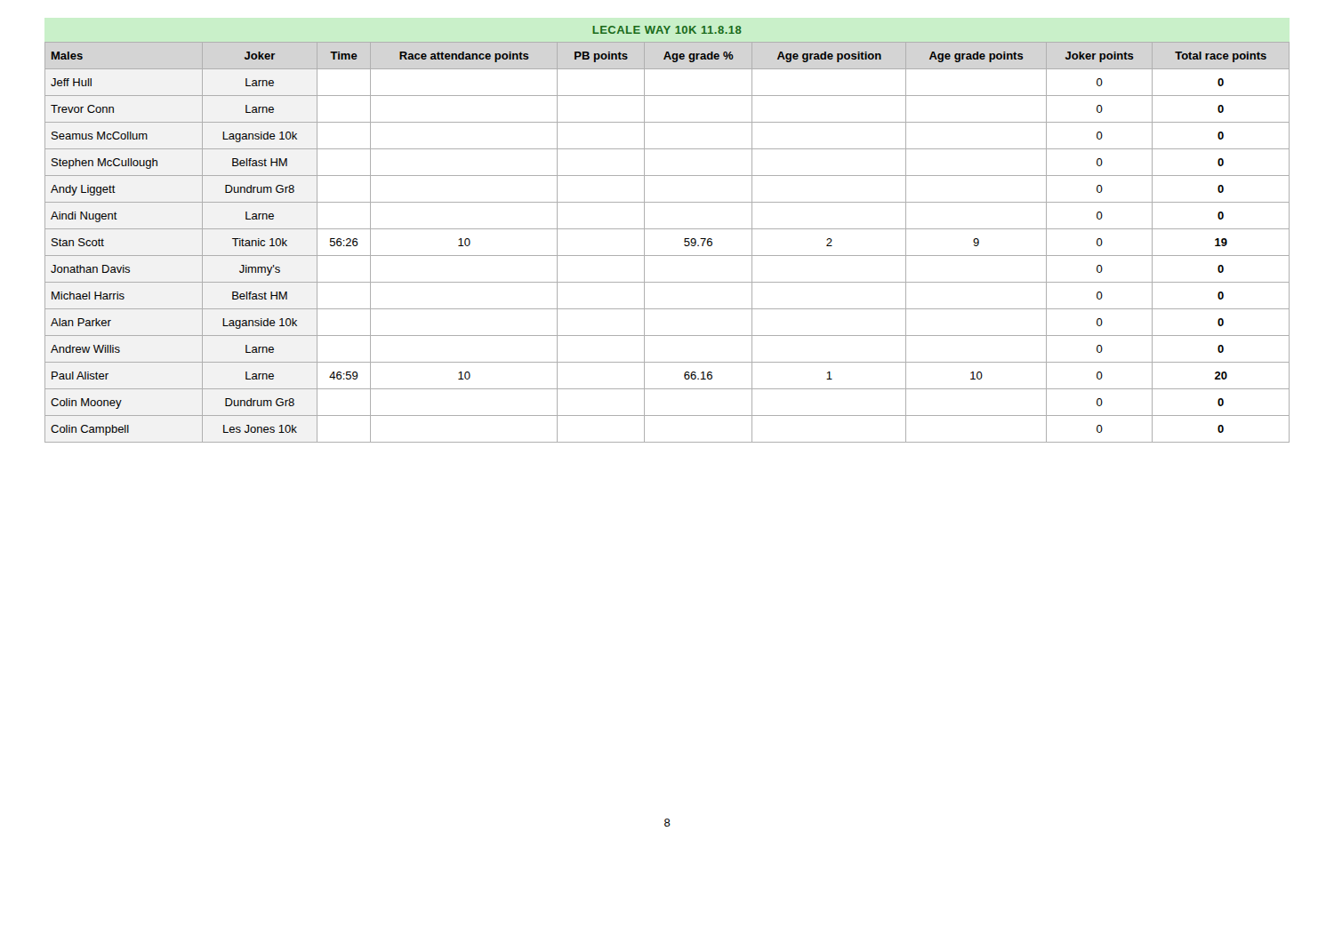LECALE WAY 10K 11.8.18
| Males | Joker | Time | Race attendance points | PB points | Age grade % | Age grade position | Age grade points | Joker points | Total race points |
| --- | --- | --- | --- | --- | --- | --- | --- | --- | --- |
| Jeff Hull | Larne | | | | | | | 0 | 0 |
| Trevor Conn | Larne | | | | | | | 0 | 0 |
| Seamus McCollum | Laganside 10k | | | | | | | 0 | 0 |
| Stephen McCullough | Belfast HM | | | | | | | 0 | 0 |
| Andy Liggett | Dundrum Gr8 | | | | | | | 0 | 0 |
| Aindi Nugent | Larne | | | | | | | 0 | 0 |
| Stan Scott | Titanic 10k | 56:26 | 10 | | 59.76 | 2 | 9 | 0 | 19 |
| Jonathan Davis | Jimmy's | | | | | | | 0 | 0 |
| Michael Harris | Belfast HM | | | | | | | 0 | 0 |
| Alan Parker | Laganside 10k | | | | | | | 0 | 0 |
| Andrew Willis | Larne | | | | | | | 0 | 0 |
| Paul Alister | Larne | 46:59 | 10 | | 66.16 | 1 | 10 | 0 | 20 |
| Colin Mooney | Dundrum Gr8 | | | | | | | 0 | 0 |
| Colin Campbell | Les Jones 10k | | | | | | | 0 | 0 |
8